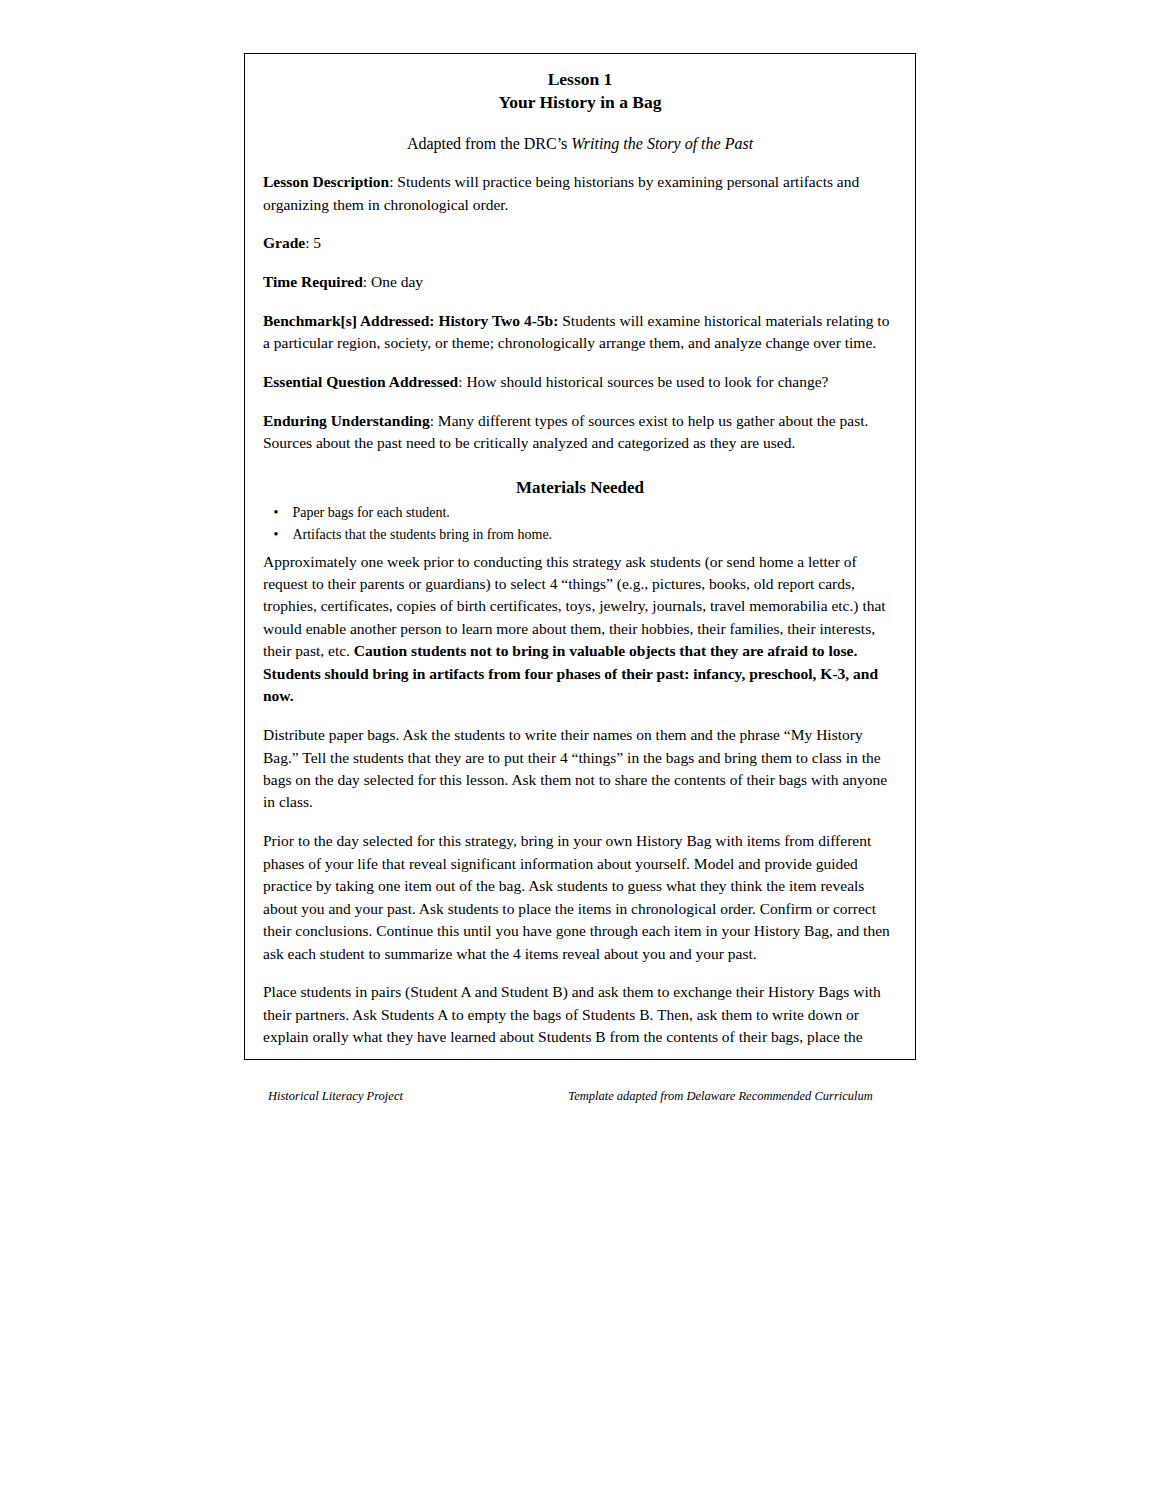Lesson 1
Your History in a Bag
Adapted from the DRC’s Writing the Story of the Past
Lesson Description: Students will practice being historians by examining personal artifacts and organizing them in chronological order.
Grade: 5
Time Required: One day
Benchmark[s] Addressed: History Two 4-5b: Students will examine historical materials relating to a particular region, society, or theme; chronologically arrange them, and analyze change over time.
Essential Question Addressed: How should historical sources be used to look for change?
Enduring Understanding: Many different types of sources exist to help us gather about the past. Sources about the past need to be critically analyzed and categorized as they are used.
Materials Needed
Paper bags for each student.
Artifacts that the students bring in from home.
Approximately one week prior to conducting this strategy ask students (or send home a letter of request to their parents or guardians) to select 4 “things” (e.g., pictures, books, old report cards, trophies, certificates, copies of birth certificates, toys, jewelry, journals, travel memorabilia etc.) that would enable another person to learn more about them, their hobbies, their families, their interests, their past, etc. Caution students not to bring in valuable objects that they are afraid to lose. Students should bring in artifacts from four phases of their past: infancy, preschool, K-3, and now.
Distribute paper bags. Ask the students to write their names on them and the phrase “My History Bag.” Tell the students that they are to put their 4 “things” in the bags and bring them to class in the bags on the day selected for this lesson. Ask them not to share the contents of their bags with anyone in class.
Prior to the day selected for this strategy, bring in your own History Bag with items from different phases of your life that reveal significant information about yourself. Model and provide guided practice by taking one item out of the bag. Ask students to guess what they think the item reveals about you and your past. Ask students to place the items in chronological order. Confirm or correct their conclusions. Continue this until you have gone through each item in your History Bag, and then ask each student to summarize what the 4 items reveal about you and your past.
Place students in pairs (Student A and Student B) and ask them to exchange their History Bags with their partners. Ask Students A to empty the bags of Students B. Then, ask them to write down or explain orally what they have learned about Students B from the contents of their bags, place the
Historical Literacy Project Template adapted from Delaware Recommended Curriculum